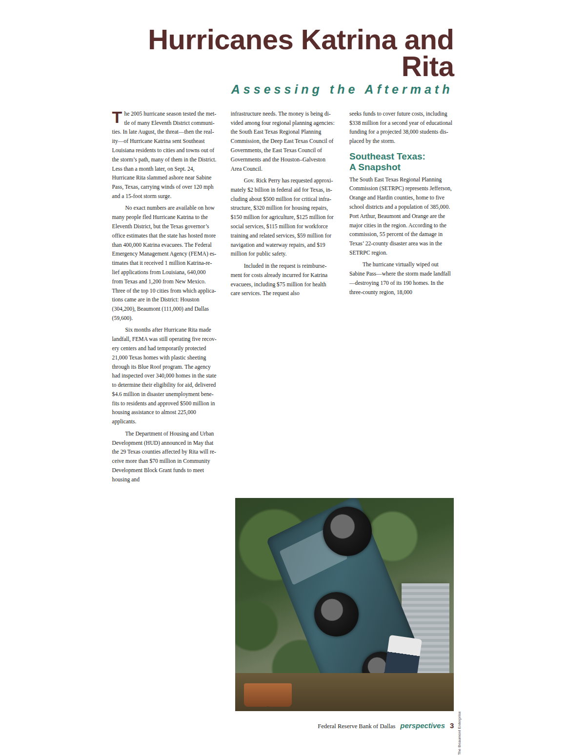Hurricanes Katrina and Rita
Assessing the Aftermath
The 2005 hurricane season tested the mettle of many Eleventh District communities. In late August, the threat—then the reality—of Hurricane Katrina sent Southeast Louisiana residents to cities and towns out of the storm’s path, many of them in the District. Less than a month later, on Sept. 24, Hurricane Rita slammed ashore near Sabine Pass, Texas, carrying winds of over 120 mph and a 15-foot storm surge.
No exact numbers are available on how many people fled Hurricane Katrina to the Eleventh District, but the Texas governor’s office estimates that the state has hosted more than 400,000 Katrina evacuees. The Federal Emergency Management Agency (FEMA) estimates that it received 1 million Katrina-relief applications from Louisiana, 640,000 from Texas and 1,200 from New Mexico. Three of the top 10 cities from which applications came are in the District: Houston (304,200), Beaumont (111,000) and Dallas (59,600).
Six months after Hurricane Rita made landfall, FEMA was still operating five recovery centers and had temporarily protected 21,000 Texas homes with plastic sheeting through its Blue Roof program. The agency had inspected over 340,000 homes in the state to determine their eligibility for aid, delivered $4.6 million in disaster unemployment benefits to residents and approved $500 million in housing assistance to almost 225,000 applicants.
The Department of Housing and Urban Development (HUD) announced in May that the 29 Texas counties affected by Rita will receive more than $70 million in Community Development Block Grant funds to meet housing and
infrastructure needs. The money is being divided among four regional planning agencies: the South East Texas Regional Planning Commission, the Deep East Texas Council of Governments, the East Texas Council of Governments and the Houston–Galveston Area Council.
Gov. Rick Perry has requested approximately $2 billion in federal aid for Texas, including about $500 million for critical infrastructure, $320 million for housing repairs, $150 million for agriculture, $125 million for social services, $115 million for workforce training and related services, $59 million for navigation and waterway repairs, and $19 million for public safety.
Included in the request is reimbursement for costs already incurred for Katrina evacuees, including $75 million for health care services. The request also
seeks funds to cover future costs, including $338 million for a second year of educational funding for a projected 38,000 students displaced by the storm.
Southeast Texas:
A Snapshot
The South East Texas Regional Planning Commission (SETRPC) represents Jefferson, Orange and Hardin counties, home to five school districts and a population of 385,000. Port Arthur, Beaumont and Orange are the major cities in the region. According to the commission, 55 percent of the damage in Texas’ 22-county disaster area was in the SETRPC region.
The hurricane virtually wiped out Sabine Pass—where the storm made landfall—destroying 170 of its 190 homes. In the three-county region, 18,000
The Beaumont Enterprise
Federal Reserve Bank of Dallas perspectives 3